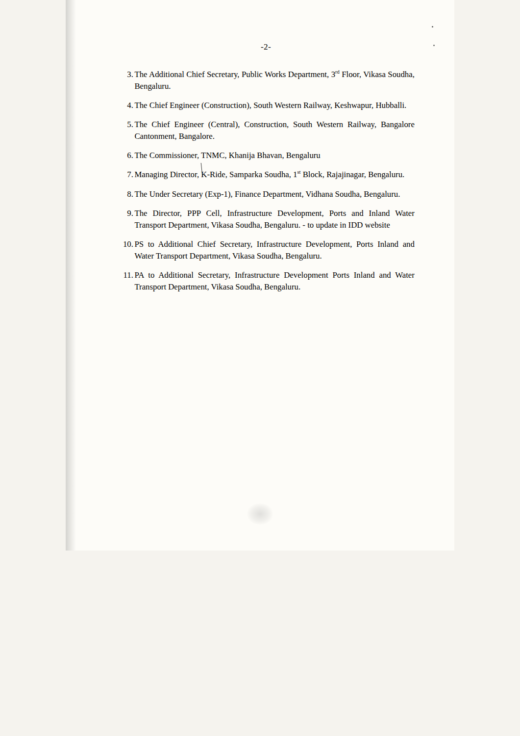-2-
The Additional Chief Secretary, Public Works Department, 3rd Floor, Vikasa Soudha, Bengaluru.
The Chief Engineer (Construction), South Western Railway, Keshwapur, Hubballi.
The Chief Engineer (Central), Construction, South Western Railway, Bangalore Cantonment, Bangalore.
The Commissioner, TNMC, Khanija Bhavan, Bengaluru
Managing Director, K-Ride, Samparka Soudha, 1st Block, Rajajinagar, Bengaluru.
The Under Secretary (Exp-1), Finance Department, Vidhana Soudha, Bengaluru.
The Director, PPP Cell, Infrastructure Development, Ports and Inland Water Transport Department, Vikasa Soudha, Bengaluru. - to update in IDD website
PS to Additional Chief Secretary, Infrastructure Development, Ports Inland and Water Transport Department, Vikasa Soudha, Bengaluru.
PA to Additional Secretary, Infrastructure Development Ports Inland and Water Transport Department, Vikasa Soudha, Bengaluru.